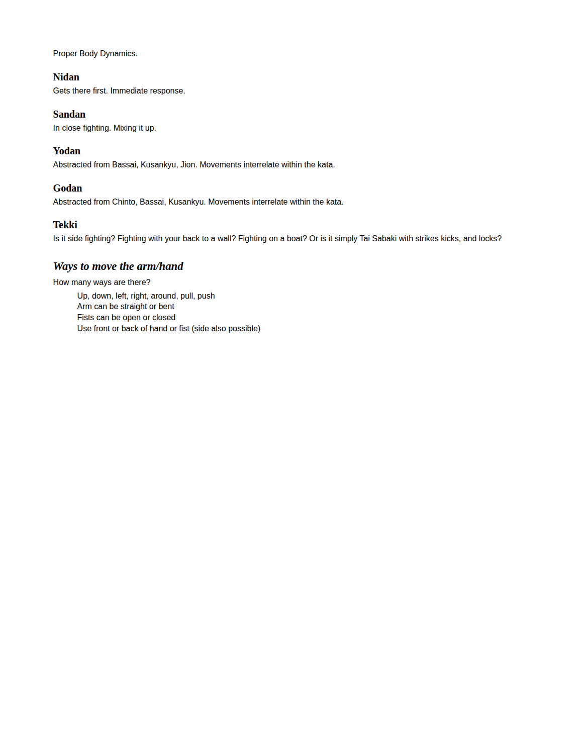Proper Body Dynamics.
Nidan
Gets there first. Immediate response.
Sandan
In close fighting. Mixing it up.
Yodan
Abstracted from Bassai, Kusankyu, Jion. Movements interrelate within the kata.
Godan
Abstracted from Chinto, Bassai, Kusankyu. Movements interrelate within the kata.
Tekki
Is it side fighting? Fighting with your back to a wall? Fighting on a boat? Or is it simply Tai Sabaki with strikes kicks, and locks?
Ways to move the arm/hand
How many ways are there?
Up, down, left, right, around, pull, push
Arm can be straight or bent
Fists can be open or closed
Use front or back of hand or fist (side also possible)